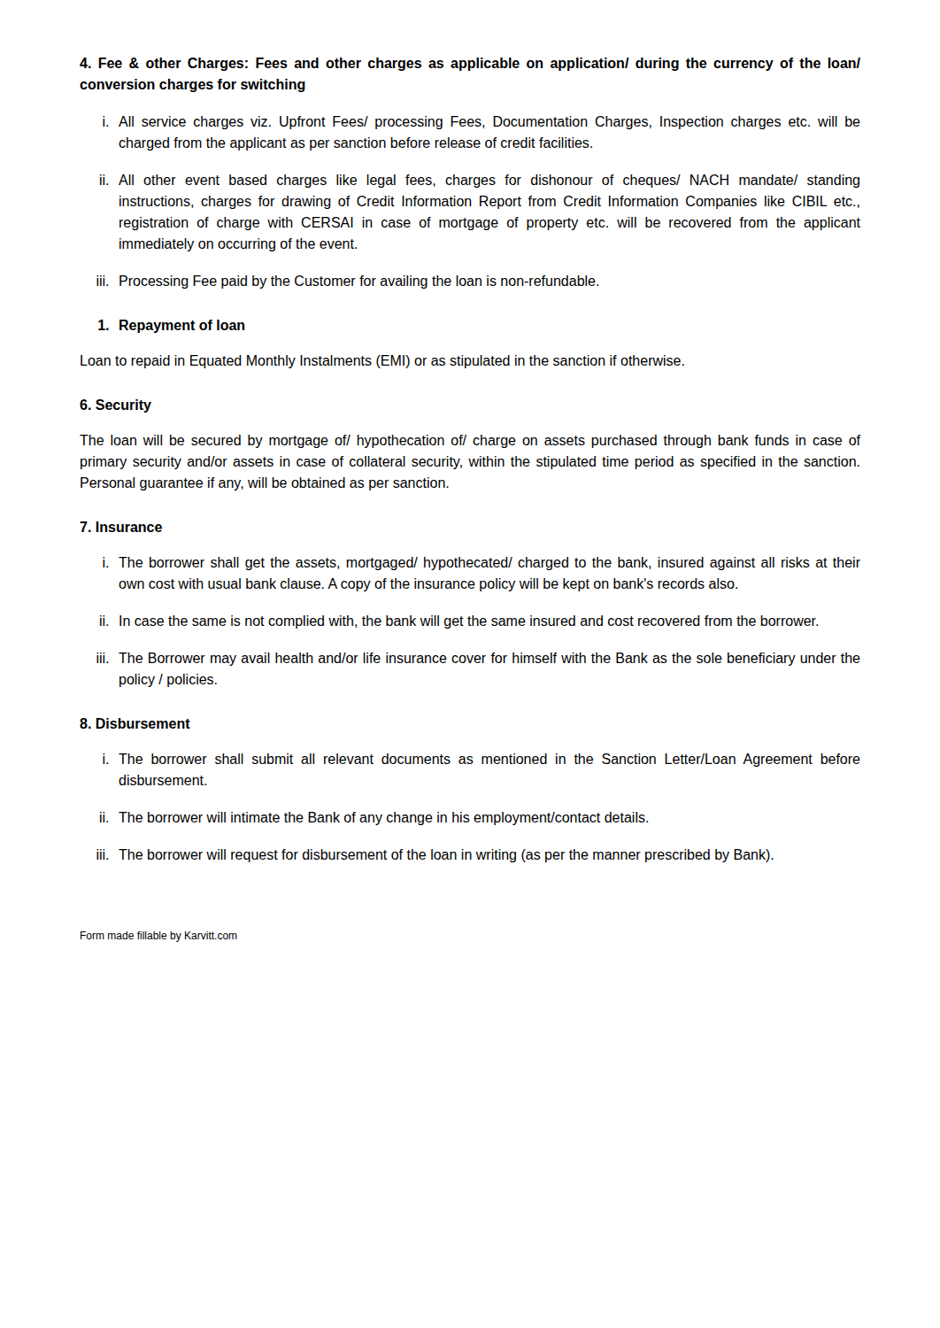4. Fee & other Charges: Fees and other charges as applicable on application/ during the currency of the loan/ conversion charges for switching
All service charges viz. Upfront Fees/ processing Fees, Documentation Charges, Inspection charges etc. will be charged from the applicant as per sanction before release of credit facilities.
All other event based charges like legal fees, charges for dishonour of cheques/ NACH mandate/ standing instructions, charges for drawing of Credit Information Report from Credit Information Companies like CIBIL etc., registration of charge with CERSAI in case of mortgage of property etc. will be recovered from the applicant immediately on occurring of the event.
Processing Fee paid by the Customer for availing the loan is non-refundable.
Repayment of loan
Loan to repaid in Equated Monthly Instalments (EMI) or as stipulated in the sanction if otherwise.
6. Security
The loan will be secured by mortgage of/ hypothecation of/ charge on assets purchased through bank funds in case of primary security and/or assets in case of collateral security, within the stipulated time period as specified in the sanction. Personal guarantee if any, will be obtained as per sanction.
7. Insurance
The borrower shall get the assets, mortgaged/ hypothecated/ charged to the bank, insured against all risks at their own cost with usual bank clause. A copy of the insurance policy will be kept on bank's records also.
In case the same is not complied with, the bank will get the same insured and cost recovered from the borrower.
The Borrower may avail health and/or life insurance cover for himself with the Bank as the sole beneficiary under the policy / policies.
8. Disbursement
The borrower shall submit all relevant documents as mentioned in the Sanction Letter/Loan Agreement before disbursement.
The borrower will intimate the Bank of any change in his employment/contact details.
The borrower will request for disbursement of the loan in writing (as per the manner prescribed by Bank).
Form made fillable by Karvitt.com